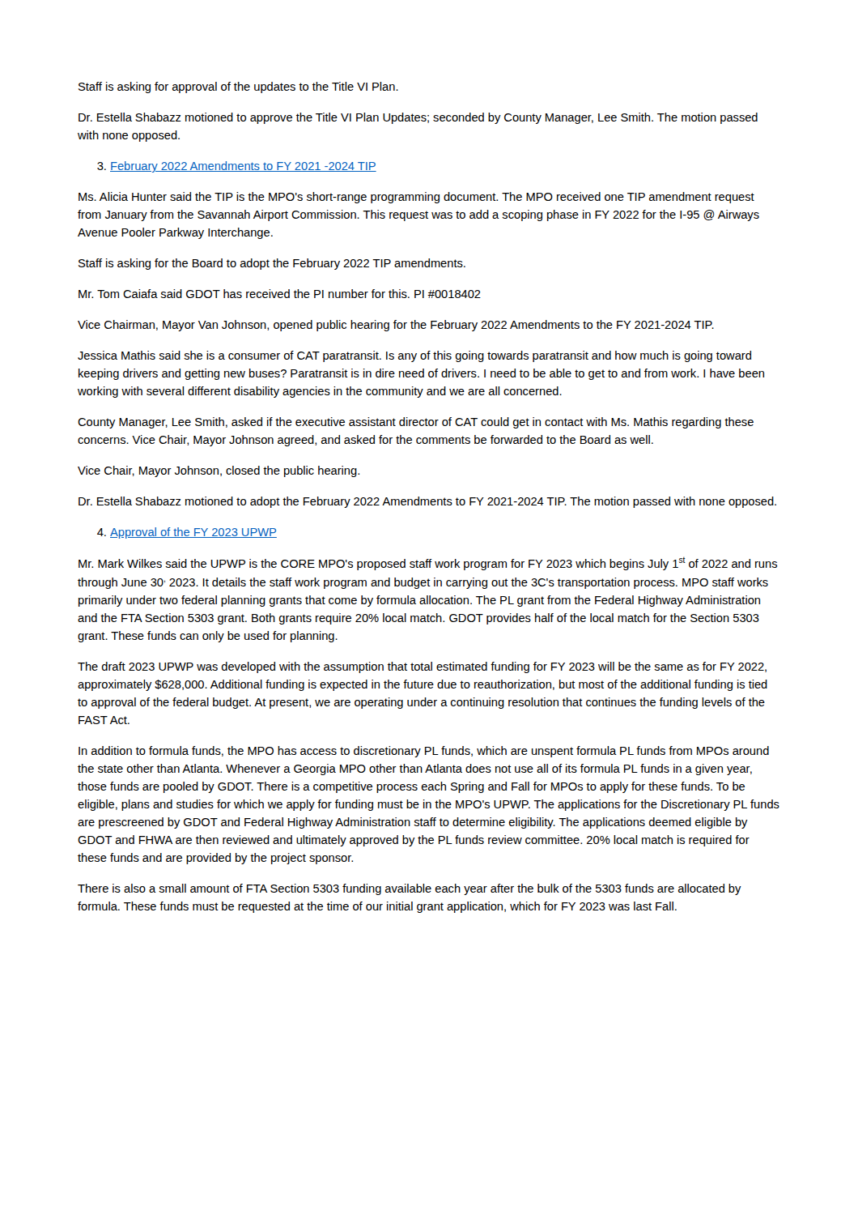Staff is asking for approval of the updates to the Title VI Plan.
Dr. Estella Shabazz motioned to approve the Title VI Plan Updates; seconded by County Manager, Lee Smith. The motion passed with none opposed.
February 2022 Amendments to FY 2021 -2024 TIP
Ms. Alicia Hunter said the TIP is the MPO's short-range programming document. The MPO received one TIP amendment request from January from the Savannah Airport Commission. This request was to add a scoping phase in FY 2022 for the I-95 @ Airways Avenue Pooler Parkway Interchange.
Staff is asking for the Board to adopt the February 2022 TIP amendments.
Mr. Tom Caiafa said GDOT has received the PI number for this. PI #0018402
Vice Chairman, Mayor Van Johnson, opened public hearing for the February 2022 Amendments to the FY 2021-2024 TIP.
Jessica Mathis said she is a consumer of CAT paratransit. Is any of this going towards paratransit and how much is going toward keeping drivers and getting new buses? Paratransit is in dire need of drivers. I need to be able to get to and from work. I have been working with several different disability agencies in the community and we are all concerned.
County Manager, Lee Smith, asked if the executive assistant director of CAT could get in contact with Ms. Mathis regarding these concerns. Vice Chair, Mayor Johnson agreed, and asked for the comments be forwarded to the Board as well.
Vice Chair, Mayor Johnson, closed the public hearing.
Dr. Estella Shabazz motioned to adopt the February 2022 Amendments to FY 2021-2024 TIP. The motion passed with none opposed.
Approval of the FY 2023 UPWP
Mr. Mark Wilkes said the UPWP is the CORE MPO's proposed staff work program for FY 2023 which begins July 1st of 2022 and runs through June 30, 2023. It details the staff work program and budget in carrying out the 3C's transportation process. MPO staff works primarily under two federal planning grants that come by formula allocation. The PL grant from the Federal Highway Administration and the FTA Section 5303 grant. Both grants require 20% local match. GDOT provides half of the local match for the Section 5303 grant. These funds can only be used for planning.
The draft 2023 UPWP was developed with the assumption that total estimated funding for FY 2023 will be the same as for FY 2022, approximately $628,000. Additional funding is expected in the future due to reauthorization, but most of the additional funding is tied to approval of the federal budget. At present, we are operating under a continuing resolution that continues the funding levels of the FAST Act.
In addition to formula funds, the MPO has access to discretionary PL funds, which are unspent formula PL funds from MPOs around the state other than Atlanta. Whenever a Georgia MPO other than Atlanta does not use all of its formula PL funds in a given year, those funds are pooled by GDOT. There is a competitive process each Spring and Fall for MPOs to apply for these funds. To be eligible, plans and studies for which we apply for funding must be in the MPO's UPWP. The applications for the Discretionary PL funds are prescreened by GDOT and Federal Highway Administration staff to determine eligibility. The applications deemed eligible by GDOT and FHWA are then reviewed and ultimately approved by the PL funds review committee. 20% local match is required for these funds and are provided by the project sponsor.
There is also a small amount of FTA Section 5303 funding available each year after the bulk of the 5303 funds are allocated by formula. These funds must be requested at the time of our initial grant application, which for FY 2023 was last Fall.